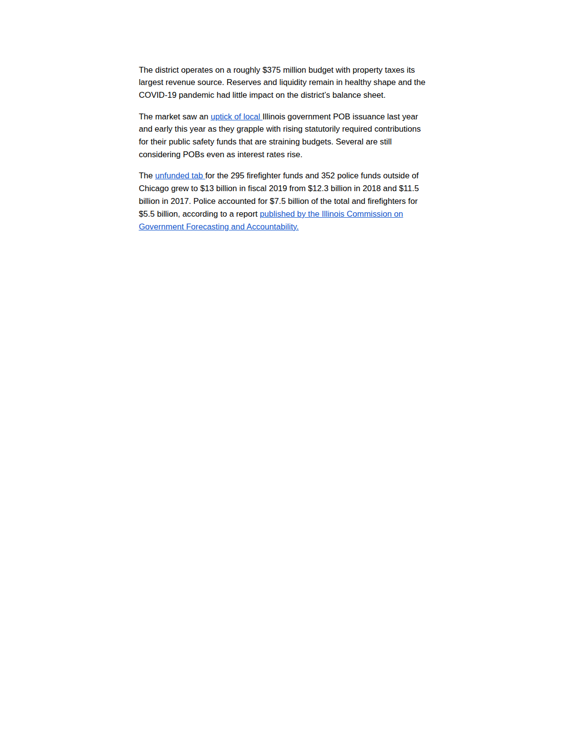The district operates on a roughly $375 million budget with property taxes its largest revenue source. Reserves and liquidity remain in healthy shape and the COVID-19 pandemic had little impact on the district’s balance sheet.
The market saw an uptick of local Illinois government POB issuance last year and early this year as they grapple with rising statutorily required contributions for their public safety funds that are straining budgets. Several are still considering POBs even as interest rates rise.
The unfunded tab for the 295 firefighter funds and 352 police funds outside of Chicago grew to $13 billion in fiscal 2019 from $12.3 billion in 2018 and $11.5 billion in 2017. Police accounted for $7.5 billion of the total and firefighters for $5.5 billion, according to a report published by the Illinois Commission on Government Forecasting and Accountability.